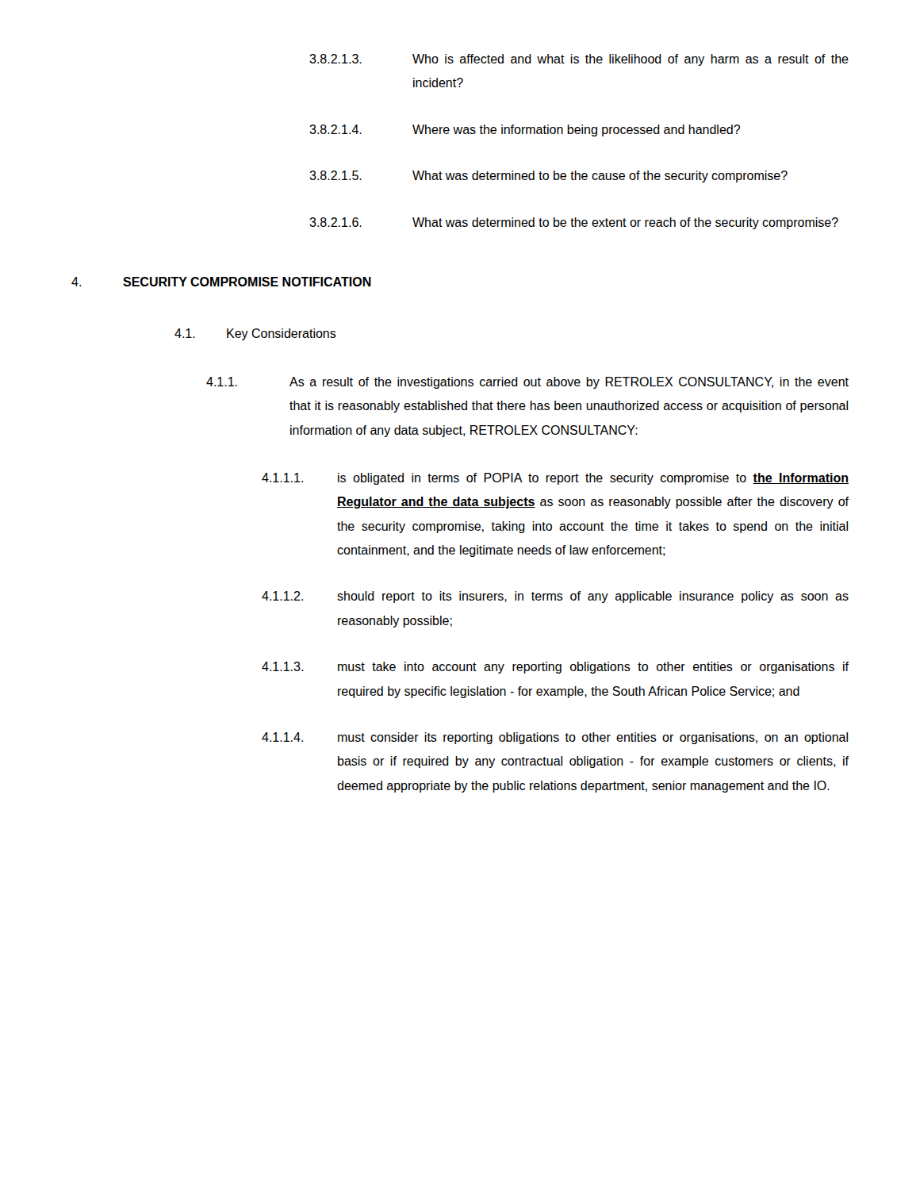3.8.2.1.3.
Who is affected and what is the likelihood of any harm as a result of the incident?
3.8.2.1.4.
Where was the information being processed and handled?
3.8.2.1.5.
What was determined to be the cause of the security compromise?
3.8.2.1.6.
What was determined to be the extent or reach of the security compromise?
4. SECURITY COMPROMISE NOTIFICATION
4.1.
Key Considerations
4.1.1.
As a result of the investigations carried out above by RETROLEX CONSULTANCY, in the event that it is reasonably established that there has been unauthorized access or acquisition of personal information of any data subject, RETROLEX CONSULTANCY:
4.1.1.1.
is obligated in terms of POPIA to report the security compromise to the Information Regulator and the data subjects as soon as reasonably possible after the discovery of the security compromise, taking into account the time it takes to spend on the initial containment, and the legitimate needs of law enforcement;
4.1.1.2.
should report to its insurers, in terms of any applicable insurance policy as soon as reasonably possible;
4.1.1.3.
must take into account any reporting obligations to other entities or organisations if required by specific legislation - for example, the South African Police Service; and
4.1.1.4.
must consider its reporting obligations to other entities or organisations, on an optional basis or if required by any contractual obligation - for example customers or clients, if deemed appropriate by the public relations department, senior management and the IO.